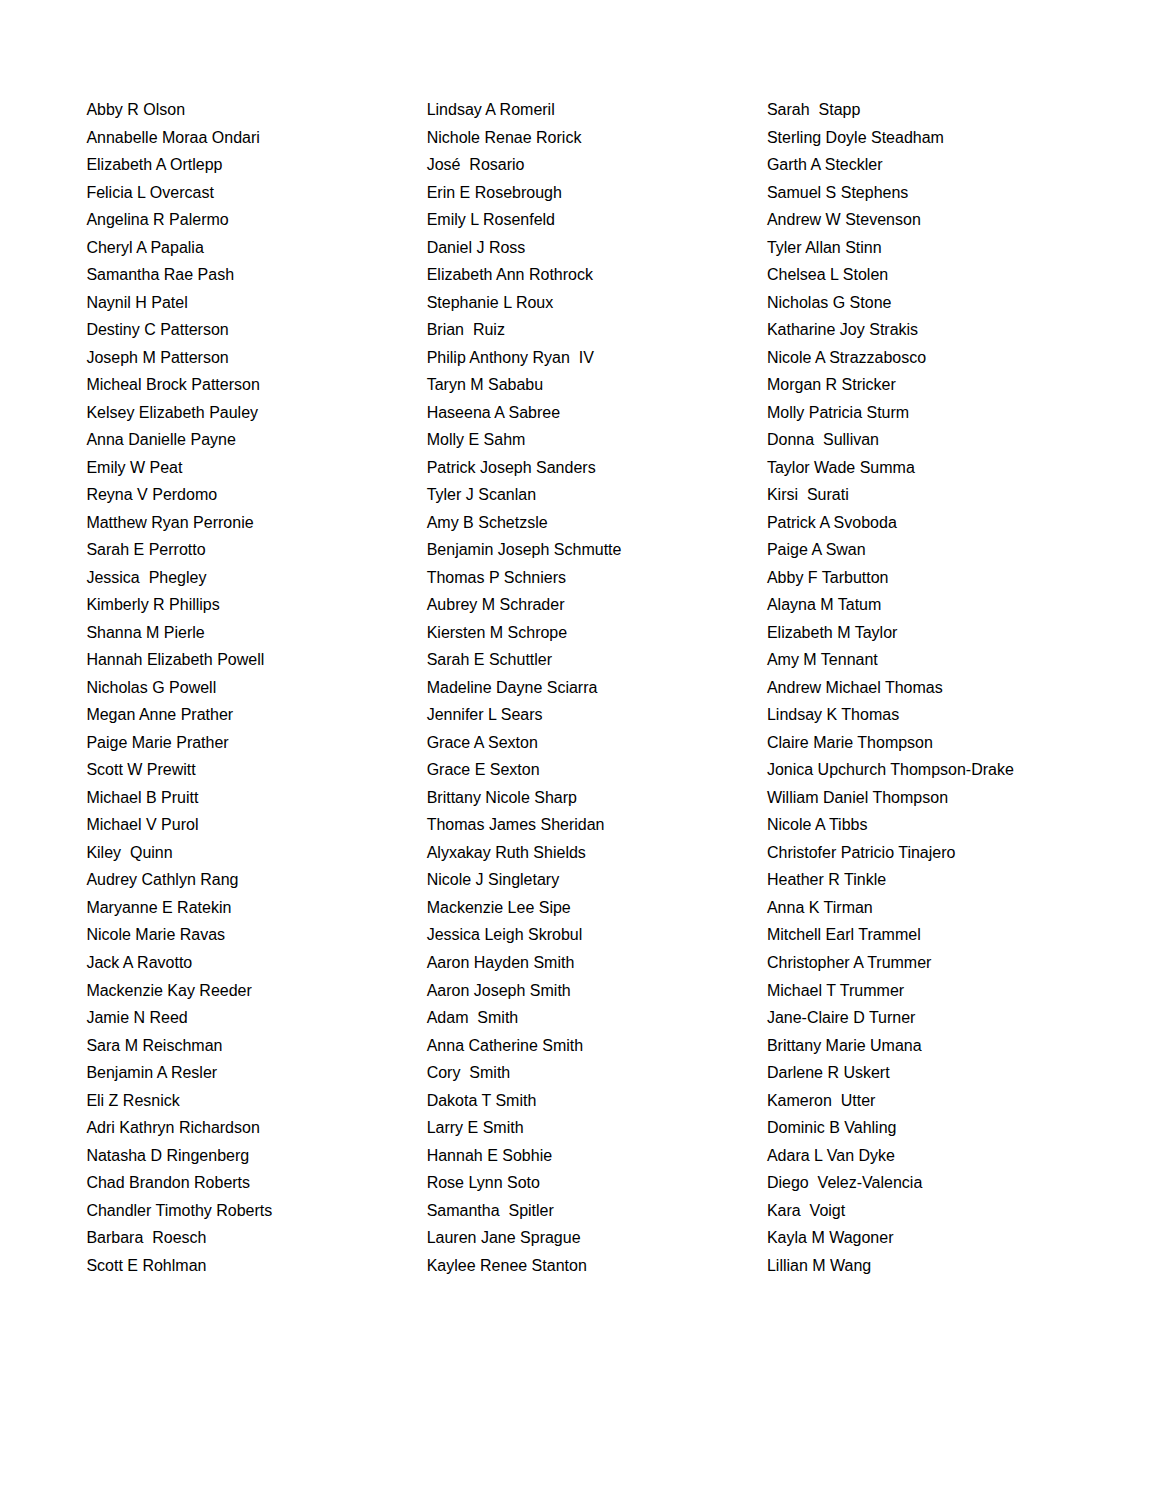Abby R Olson
Annabelle Moraa Ondari
Elizabeth A Ortlepp
Felicia L Overcast
Angelina R Palermo
Cheryl A Papalia
Samantha Rae Pash
Naynil H Patel
Destiny C Patterson
Joseph M Patterson
Micheal Brock Patterson
Kelsey Elizabeth Pauley
Anna Danielle Payne
Emily W Peat
Reyna V Perdomo
Matthew Ryan Perronie
Sarah E Perrotto
Jessica Phegley
Kimberly R Phillips
Shanna M Pierle
Hannah Elizabeth Powell
Nicholas G Powell
Megan Anne Prather
Paige Marie Prather
Scott W Prewitt
Michael B Pruitt
Michael V Purol
Kiley Quinn
Audrey Cathlyn Rang
Maryanne E Ratekin
Nicole Marie Ravas
Jack A Ravotto
Mackenzie Kay Reeder
Jamie N Reed
Sara M Reischman
Benjamin A Resler
Eli Z Resnick
Adri Kathryn Richardson
Natasha D Ringenberg
Chad Brandon Roberts
Chandler Timothy Roberts
Barbara Roesch
Scott E Rohlman
Lindsay A Romeril
Nichole Renae Rorick
José Rosario
Erin E Rosebrough
Emily L Rosenfeld
Daniel J Ross
Elizabeth Ann Rothrock
Stephanie L Roux
Brian Ruiz
Philip Anthony Ryan IV
Taryn M Sababu
Haseena A Sabree
Molly E Sahm
Patrick Joseph Sanders
Tyler J Scanlan
Amy B Schetzsle
Benjamin Joseph Schmutte
Thomas P Schniers
Aubrey M Schrader
Kiersten M Schrope
Sarah E Schuttler
Madeline Dayne Sciarra
Jennifer L Sears
Grace A Sexton
Grace E Sexton
Brittany Nicole Sharp
Thomas James Sheridan
Alyxakay Ruth Shields
Nicole J Singletary
Mackenzie Lee Sipe
Jessica Leigh Skrobul
Aaron Hayden Smith
Aaron Joseph Smith
Adam Smith
Anna Catherine Smith
Cory Smith
Dakota T Smith
Larry E Smith
Hannah E Sobhie
Rose Lynn Soto
Samantha Spitler
Lauren Jane Sprague
Kaylee Renee Stanton
Sarah Stapp
Sterling Doyle Steadham
Garth A Steckler
Samuel S Stephens
Andrew W Stevenson
Tyler Allan Stinn
Chelsea L Stolen
Nicholas G Stone
Katharine Joy Strakis
Nicole A Strazzabosco
Morgan R Stricker
Molly Patricia Sturm
Donna Sullivan
Taylor Wade Summa
Kirsi Surati
Patrick A Svoboda
Paige A Swan
Abby F Tarbutton
Alayna M Tatum
Elizabeth M Taylor
Amy M Tennant
Andrew Michael Thomas
Lindsay K Thomas
Claire Marie Thompson
Jonica Upchurch Thompson-Drake
William Daniel Thompson
Nicole A Tibbs
Christofer Patricio Tinajero
Heather R Tinkle
Anna K Tirman
Mitchell Earl Trammel
Christopher A Trummer
Michael T Trummer
Jane-Claire D Turner
Brittany Marie Umana
Darlene R Uskert
Kameron Utter
Dominic B Vahling
Adara L Van Dyke
Diego Velez-Valencia
Kara Voigt
Kayla M Wagoner
Lillian M Wang